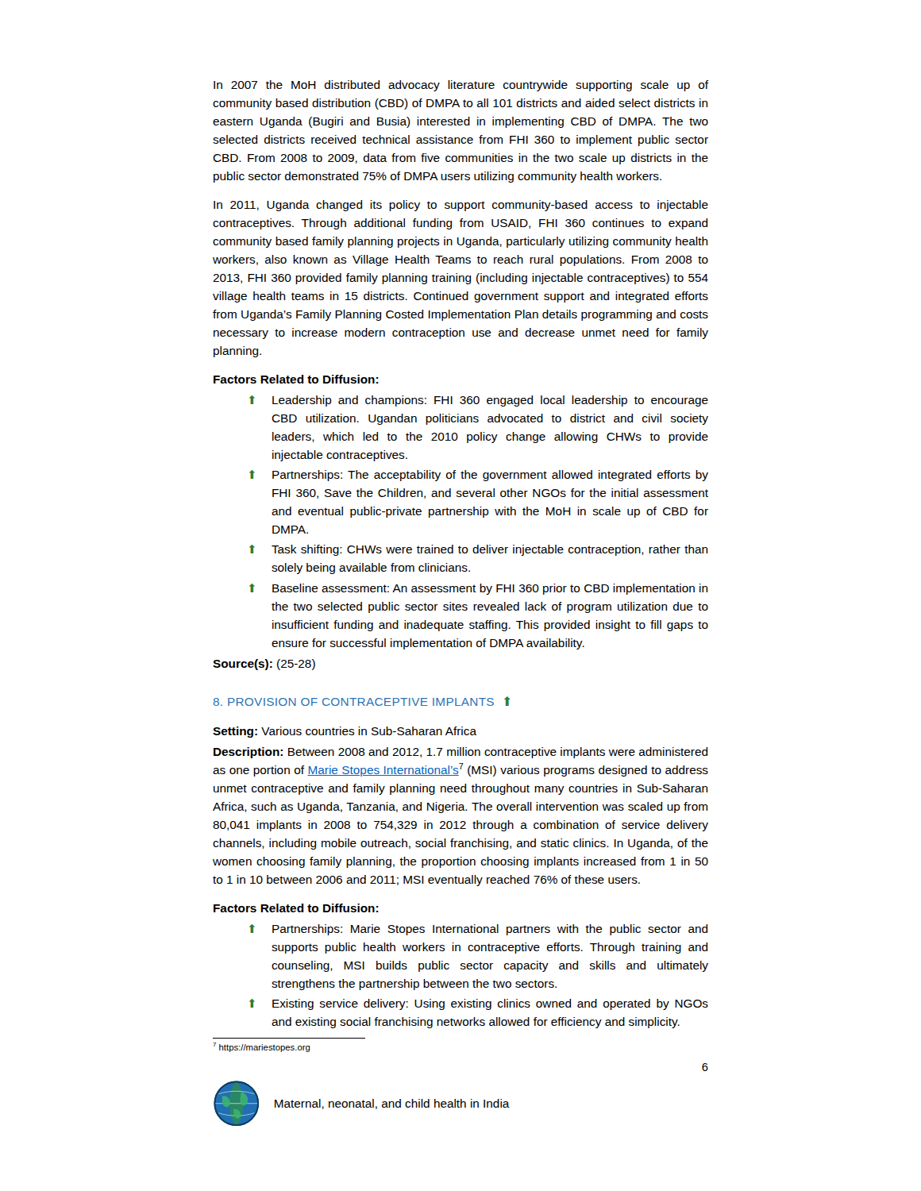In 2007 the MoH distributed advocacy literature countrywide supporting scale up of community based distribution (CBD) of DMPA to all 101 districts and aided select districts in eastern Uganda (Bugiri and Busia) interested in implementing CBD of DMPA. The two selected districts received technical assistance from FHI 360 to implement public sector CBD. From 2008 to 2009, data from five communities in the two scale up districts in the public sector demonstrated 75% of DMPA users utilizing community health workers.
In 2011, Uganda changed its policy to support community-based access to injectable contraceptives. Through additional funding from USAID, FHI 360 continues to expand community based family planning projects in Uganda, particularly utilizing community health workers, also known as Village Health Teams to reach rural populations. From 2008 to 2013, FHI 360 provided family planning training (including injectable contraceptives) to 554 village health teams in 15 districts. Continued government support and integrated efforts from Uganda’s Family Planning Costed Implementation Plan details programming and costs necessary to increase modern contraception use and decrease unmet need for family planning.
Factors Related to Diffusion:
Leadership and champions: FHI 360 engaged local leadership to encourage CBD utilization. Ugandan politicians advocated to district and civil society leaders, which led to the 2010 policy change allowing CHWs to provide injectable contraceptives.
Partnerships: The acceptability of the government allowed integrated efforts by FHI 360, Save the Children, and several other NGOs for the initial assessment and eventual public-private partnership with the MoH in scale up of CBD for DMPA.
Task shifting: CHWs were trained to deliver injectable contraception, rather than solely being available from clinicians.
Baseline assessment: An assessment by FHI 360 prior to CBD implementation in the two selected public sector sites revealed lack of program utilization due to insufficient funding and inadequate staffing. This provided insight to fill gaps to ensure for successful implementation of DMPA availability.
Source(s): (25-28)
8. Provision of contraceptive implants ⬆
Setting: Various countries in Sub-Saharan Africa
Description: Between 2008 and 2012, 1.7 million contraceptive implants were administered as one portion of Marie Stopes International’s7 (MSI) various programs designed to address unmet contraceptive and family planning need throughout many countries in Sub-Saharan Africa, such as Uganda, Tanzania, and Nigeria. The overall intervention was scaled up from 80,041 implants in 2008 to 754,329 in 2012 through a combination of service delivery channels, including mobile outreach, social franchising, and static clinics. In Uganda, of the women choosing family planning, the proportion choosing implants increased from 1 in 50 to 1 in 10 between 2006 and 2011; MSI eventually reached 76% of these users.
Factors Related to Diffusion:
Partnerships: Marie Stopes International partners with the public sector and supports public health workers in contraceptive efforts. Through training and counseling, MSI builds public sector capacity and skills and ultimately strengthens the partnership between the two sectors.
Existing service delivery: Using existing clinics owned and operated by NGOs and existing social franchising networks allowed for efficiency and simplicity.
7 https://mariestopes.org
6
Maternal, neonatal, and child health in India